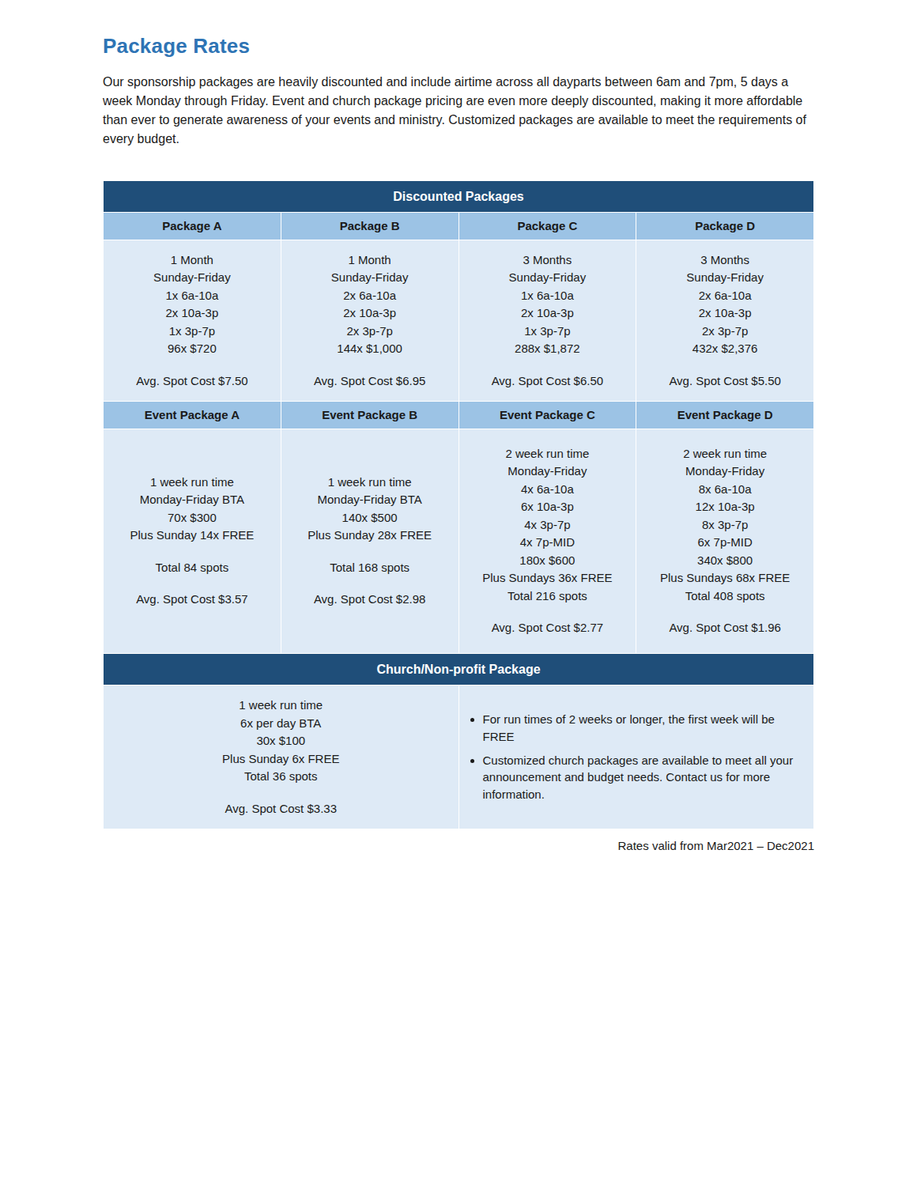Package Rates
Our sponsorship packages are heavily discounted and include airtime across all dayparts between 6am and 7pm, 5 days a week Monday through Friday. Event and church package pricing are even more deeply discounted, making it more affordable than ever to generate awareness of your events and ministry. Customized packages are available to meet the requirements of every budget.
| Discounted Packages |
| Package A | Package B | Package C | Package D |
| 1 Month Sunday-Friday 1x 6a-10a 2x 10a-3p 1x 3p-7p 96x $720 Avg. Spot Cost $7.50 | 1 Month Sunday-Friday 2x 6a-10a 2x 10a-3p 2x 3p-7p 144x $1,000 Avg. Spot Cost $6.95 | 3 Months Sunday-Friday 1x 6a-10a 2x 10a-3p 1x 3p-7p 288x $1,872 Avg. Spot Cost $6.50 | 3 Months Sunday-Friday 2x 6a-10a 2x 10a-3p 2x 3p-7p 432x $2,376 Avg. Spot Cost $5.50 |
| Event Package A | Event Package B | Event Package C | Event Package D |
| 1 week run time Monday-Friday BTA 70x $300 Plus Sunday 14x FREE Total 84 spots Avg. Spot Cost $3.57 | 1 week run time Monday-Friday BTA 140x $500 Plus Sunday 28x FREE Total 168 spots Avg. Spot Cost $2.98 | 2 week run time Monday-Friday 4x 6a-10a 6x 10a-3p 4x 3p-7p 4x 7p-MID 180x $600 Plus Sundays 36x FREE Total 216 spots Avg. Spot Cost $2.77 | 2 week run time Monday-Friday 8x 6a-10a 12x 10a-3p 8x 3p-7p 6x 7p-MID 340x $800 Plus Sundays 68x FREE Total 408 spots Avg. Spot Cost $1.96 |
| Church/Non-profit Package |
| 1 week run time 6x per day BTA 30x $100 Plus Sunday 6x FREE Total 36 spots Avg. Spot Cost $3.33 | For run times of 2 weeks or longer, the first week will be FREE Customized church packages are available to meet all your announcement and budget needs. Contact us for more information. |
Rates valid from Mar2021 – Dec2021